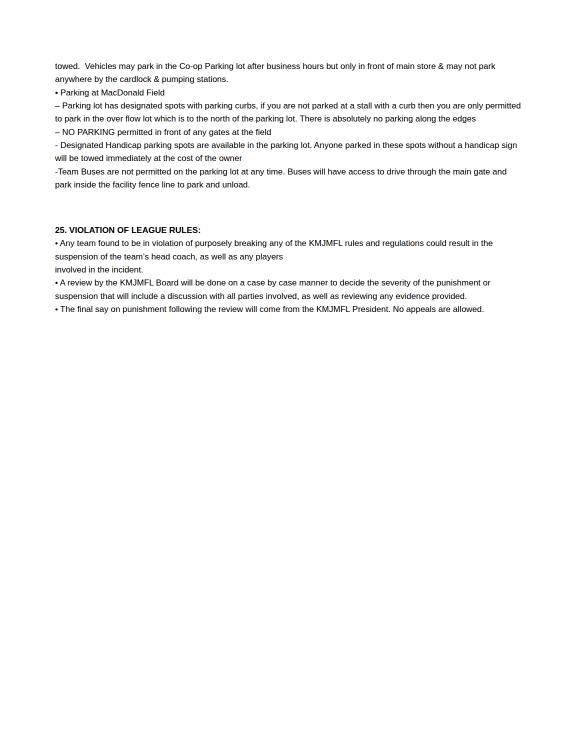towed. Vehicles may park in the Co-op Parking lot after business hours but only in front of main store & may not park anywhere by the cardlock & pumping stations.
• Parking at MacDonald Field
– Parking lot has designated spots with parking curbs, if you are not parked at a stall with a curb then you are only permitted to park in the over flow lot which is to the north of the parking lot. There is absolutely no parking along the edges
– NO PARKING permitted in front of any gates at the field
- Designated Handicap parking spots are available in the parking lot. Anyone parked in these spots without a handicap sign will be towed immediately at the cost of the owner
-Team Buses are not permitted on the parking lot at any time. Buses will have access to drive through the main gate and park inside the facility fence line to park and unload.
25. VIOLATION OF LEAGUE RULES:
• Any team found to be in violation of purposely breaking any of the KMJMFL rules and regulations could result in the suspension of the team’s head coach, as well as any players
involved in the incident.
• A review by the KMJMFL Board will be done on a case by case manner to decide the severity of the punishment or suspension that will include a discussion with all parties involved, as well as reviewing any evidence provided.
• The final say on punishment following the review will come from the KMJMFL President. No appeals are allowed.